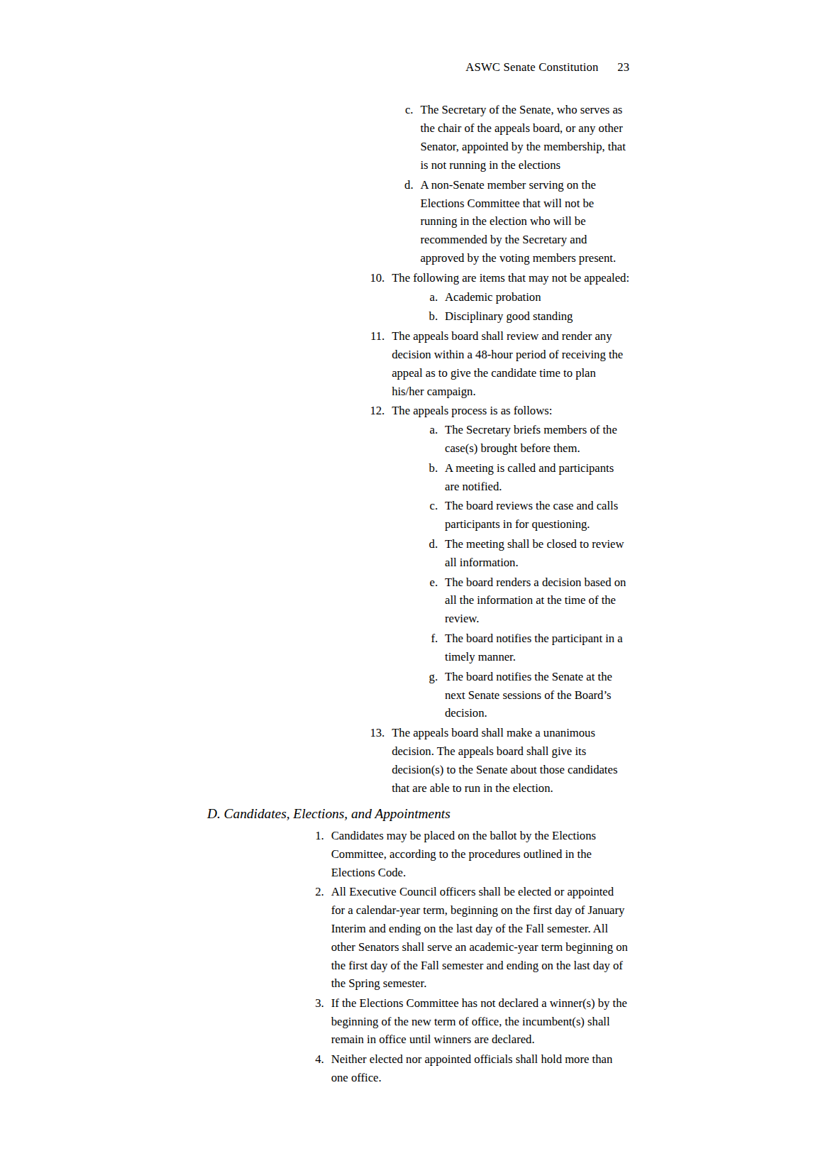ASWC Senate Constitution 23
The Secretary of the Senate, who serves as the chair of the appeals board, or any other Senator, appointed by the membership, that is not running in the elections
A non-Senate member serving on the Elections Committee that will not be running in the election who will be recommended by the Secretary and approved by the voting members present.
The following are items that may not be appealed:
Academic probation
Disciplinary good standing
The appeals board shall review and render any decision within a 48-hour period of receiving the appeal as to give the candidate time to plan his/her campaign.
The appeals process is as follows:
The Secretary briefs members of the case(s) brought before them.
A meeting is called and participants are notified.
The board reviews the case and calls participants in for questioning.
The meeting shall be closed to review all information.
The board renders a decision based on all the information at the time of the review.
The board notifies the participant in a timely manner.
The board notifies the Senate at the next Senate sessions of the Board’s decision.
The appeals board shall make a unanimous decision. The appeals board shall give its decision(s) to the Senate about those candidates that are able to run in the election.
D. Candidates, Elections, and Appointments
Candidates may be placed on the ballot by the Elections Committee, according to the procedures outlined in the Elections Code.
All Executive Council officers shall be elected or appointed for a calendar-year term, beginning on the first day of January Interim and ending on the last day of the Fall semester. All other Senators shall serve an academic-year term beginning on the first day of the Fall semester and ending on the last day of the Spring semester.
If the Elections Committee has not declared a winner(s) by the beginning of the new term of office, the incumbent(s) shall remain in office until winners are declared.
Neither elected nor appointed officials shall hold more than one office.